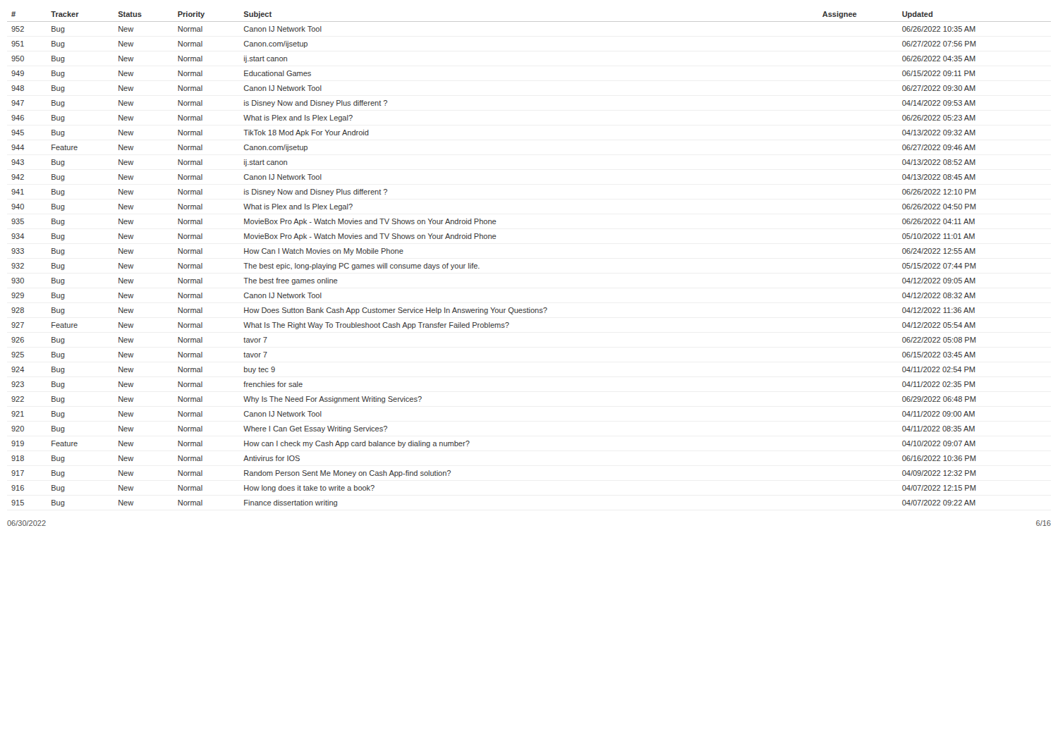| # | Tracker | Status | Priority | Subject | Assignee | Updated |
| --- | --- | --- | --- | --- | --- | --- |
| 952 | Bug | New | Normal | Canon IJ Network Tool | | 06/26/2022 10:35 AM |
| 951 | Bug | New | Normal | Canon.com/ijsetup | | 06/27/2022 07:56 PM |
| 950 | Bug | New | Normal | ij.start canon | | 06/26/2022 04:35 AM |
| 949 | Bug | New | Normal | Educational Games | | 06/15/2022 09:11 PM |
| 948 | Bug | New | Normal | Canon IJ Network Tool | | 06/27/2022 09:30 AM |
| 947 | Bug | New | Normal | is Disney Now and Disney Plus different ? | | 04/14/2022 09:53 AM |
| 946 | Bug | New | Normal | What is Plex and Is Plex Legal? | | 06/26/2022 05:23 AM |
| 945 | Bug | New | Normal | TikTok 18 Mod Apk For Your Android | | 04/13/2022 09:32 AM |
| 944 | Feature | New | Normal | Canon.com/ijsetup | | 06/27/2022 09:46 AM |
| 943 | Bug | New | Normal | ij.start canon | | 04/13/2022 08:52 AM |
| 942 | Bug | New | Normal | Canon IJ Network Tool | | 04/13/2022 08:45 AM |
| 941 | Bug | New | Normal | is Disney Now and Disney Plus different ? | | 06/26/2022 12:10 PM |
| 940 | Bug | New | Normal | What is Plex and Is Plex Legal? | | 06/26/2022 04:50 PM |
| 935 | Bug | New | Normal | MovieBox Pro Apk - Watch Movies and TV Shows on Your Android Phone | | 06/26/2022 04:11 AM |
| 934 | Bug | New | Normal | MovieBox Pro Apk - Watch Movies and TV Shows on Your Android Phone | | 05/10/2022 11:01 AM |
| 933 | Bug | New | Normal | How Can I Watch Movies on My Mobile Phone | | 06/24/2022 12:55 AM |
| 932 | Bug | New | Normal | The best epic, long-playing PC games will consume days of your life. | | 05/15/2022 07:44 PM |
| 930 | Bug | New | Normal | The best free games online | | 04/12/2022 09:05 AM |
| 929 | Bug | New | Normal | Canon IJ Network Tool | | 04/12/2022 08:32 AM |
| 928 | Bug | New | Normal | How Does Sutton Bank Cash App Customer Service Help In Answering Your Questions? | | 04/12/2022 11:36 AM |
| 927 | Feature | New | Normal | What Is The Right Way To Troubleshoot Cash App Transfer Failed Problems? | | 04/12/2022 05:54 AM |
| 926 | Bug | New | Normal | tavor 7 | | 06/22/2022 05:08 PM |
| 925 | Bug | New | Normal | tavor 7 | | 06/15/2022 03:45 AM |
| 924 | Bug | New | Normal | buy tec 9 | | 04/11/2022 02:54 PM |
| 923 | Bug | New | Normal | frenchies for sale | | 04/11/2022 02:35 PM |
| 922 | Bug | New | Normal | Why Is The Need For Assignment Writing Services? | | 06/29/2022 06:48 PM |
| 921 | Bug | New | Normal | Canon IJ Network Tool | | 04/11/2022 09:00 AM |
| 920 | Bug | New | Normal | Where I Can Get Essay Writing Services? | | 04/11/2022 08:35 AM |
| 919 | Feature | New | Normal | How can I check my Cash App card balance by dialing a number? | | 04/10/2022 09:07 AM |
| 918 | Bug | New | Normal | Antivirus for IOS | | 06/16/2022 10:36 PM |
| 917 | Bug | New | Normal | Random Person Sent Me Money on Cash App-find solution? | | 04/09/2022 12:32 PM |
| 916 | Bug | New | Normal | How long does it take to write a book? | | 04/07/2022 12:15 PM |
| 915 | Bug | New | Normal | Finance dissertation writing | | 04/07/2022 09:22 AM |
06/30/2022 6/16